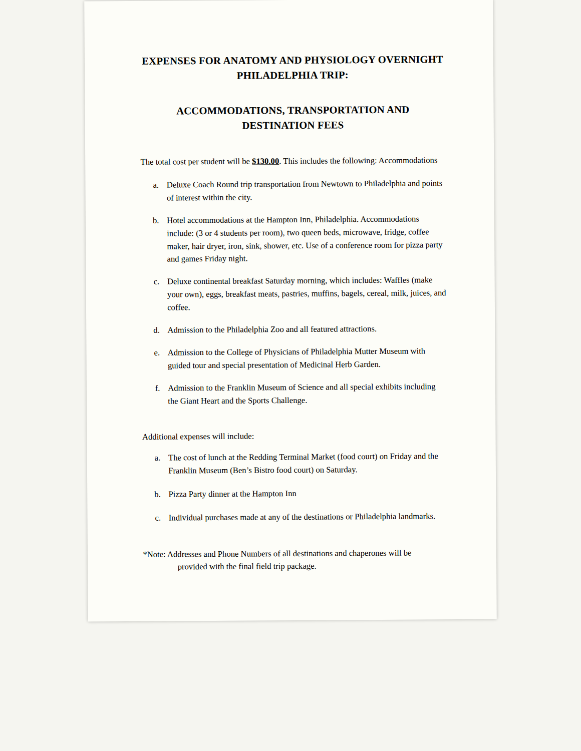EXPENSES FOR ANATOMY AND PHYSIOLOGY OVERNIGHT
PHILADELPHIA TRIP: ACCOMMODATIONS, TRANSPORTATION AND
DESTINATION FEES
The total cost per student will be $130.00. This includes the following: Accommodations
Deluxe Coach Round trip transportation from Newtown to Philadelphia and points of interest within the city.
Hotel accommodations at the Hampton Inn, Philadelphia. Accommodations include: (3 or 4 students per room), two queen beds, microwave, fridge, coffee maker, hair dryer, iron, sink, shower, etc. Use of a conference room for pizza party and games Friday night.
Deluxe continental breakfast Saturday morning, which includes: Waffles (make your own), eggs, breakfast meats, pastries, muffins, bagels, cereal, milk, juices, and coffee.
Admission to the Philadelphia Zoo and all featured attractions.
Admission to the College of Physicians of Philadelphia Mutter Museum with guided tour and special presentation of Medicinal Herb Garden.
Admission to the Franklin Museum of Science and all special exhibits including the Giant Heart and the Sports Challenge.
Additional expenses will include:
The cost of lunch at the Redding Terminal Market (food court) on Friday and the Franklin Museum (Ben’s Bistro food court) on Saturday.
Pizza Party dinner at the Hampton Inn
Individual purchases made at any of the destinations or Philadelphia landmarks.
*Note: Addresses and Phone Numbers of all destinations and chaperones will be provided with the final field trip package.